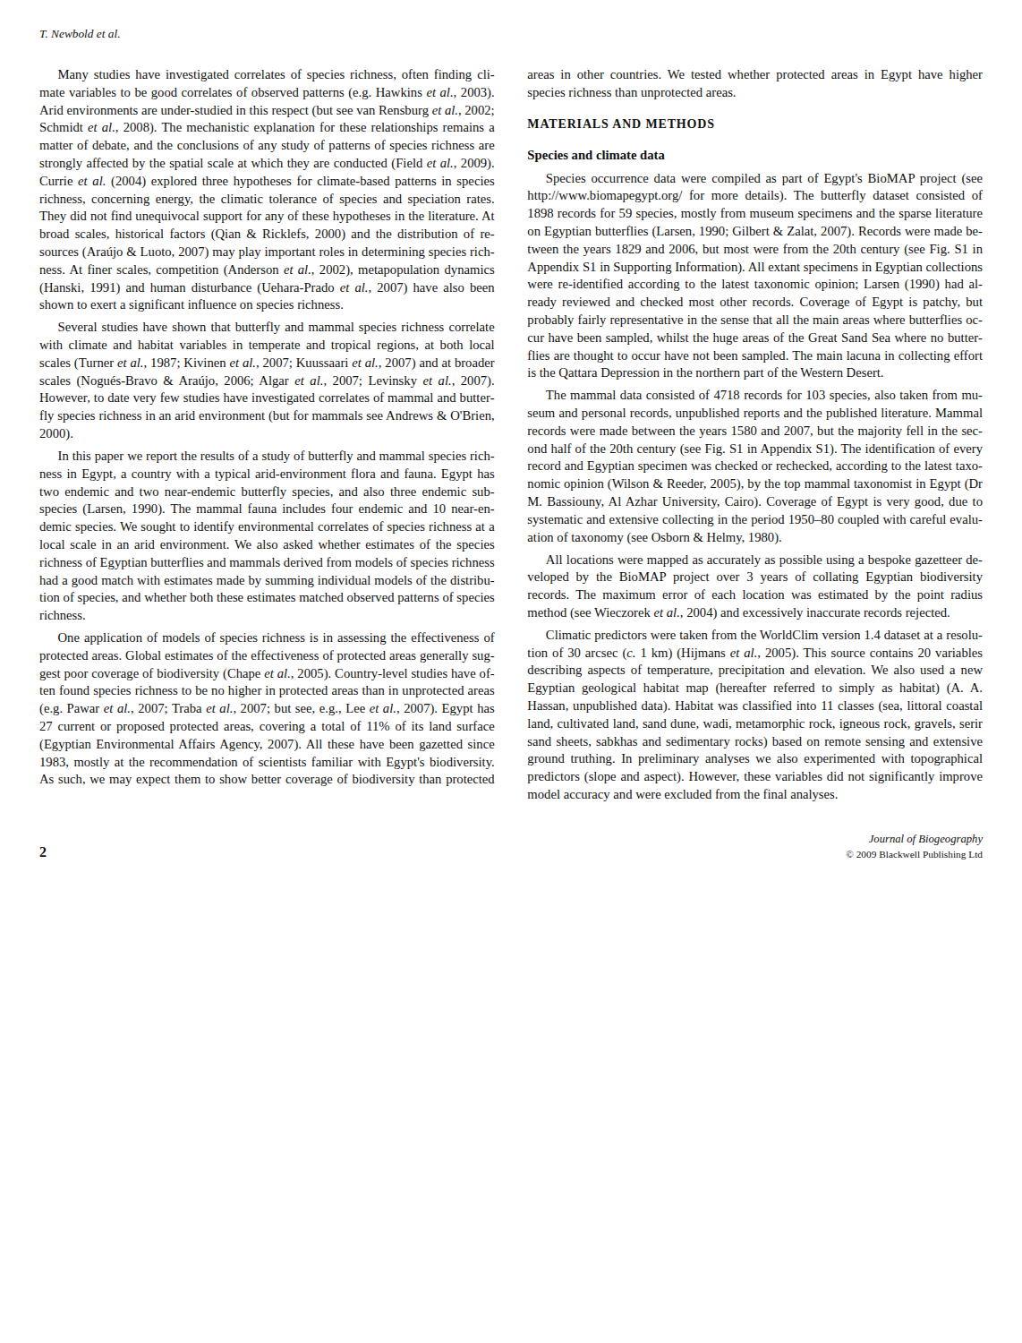T. Newbold et al.
Many studies have investigated correlates of species richness, often finding climate variables to be good correlates of observed patterns (e.g. Hawkins et al., 2003). Arid environments are under-studied in this respect (but see van Rensburg et al., 2002; Schmidt et al., 2008). The mechanistic explanation for these relationships remains a matter of debate, and the conclusions of any study of patterns of species richness are strongly affected by the spatial scale at which they are conducted (Field et al., 2009). Currie et al. (2004) explored three hypotheses for climate-based patterns in species richness, concerning energy, the climatic tolerance of species and speciation rates. They did not find unequivocal support for any of these hypotheses in the literature. At broad scales, historical factors (Qian & Ricklefs, 2000) and the distribution of resources (Araújo & Luoto, 2007) may play important roles in determining species richness. At finer scales, competition (Anderson et al., 2002), metapopulation dynamics (Hanski, 1991) and human disturbance (Uehara-Prado et al., 2007) have also been shown to exert a significant influence on species richness.
Several studies have shown that butterfly and mammal species richness correlate with climate and habitat variables in temperate and tropical regions, at both local scales (Turner et al., 1987; Kivinen et al., 2007; Kuussaari et al., 2007) and at broader scales (Nogués-Bravo & Araújo, 2006; Algar et al., 2007; Levinsky et al., 2007). However, to date very few studies have investigated correlates of mammal and butterfly species richness in an arid environment (but for mammals see Andrews & O'Brien, 2000).
In this paper we report the results of a study of butterfly and mammal species richness in Egypt, a country with a typical arid-environment flora and fauna. Egypt has two endemic and two near-endemic butterfly species, and also three endemic subspecies (Larsen, 1990). The mammal fauna includes four endemic and 10 near-endemic species. We sought to identify environmental correlates of species richness at a local scale in an arid environment. We also asked whether estimates of the species richness of Egyptian butterflies and mammals derived from models of species richness had a good match with estimates made by summing individual models of the distribution of species, and whether both these estimates matched observed patterns of species richness.
One application of models of species richness is in assessing the effectiveness of protected areas. Global estimates of the effectiveness of protected areas generally suggest poor coverage of biodiversity (Chape et al., 2005). Country-level studies have often found species richness to be no higher in protected areas than in unprotected areas (e.g. Pawar et al., 2007; Traba et al., 2007; but see, e.g., Lee et al., 2007). Egypt has 27 current or proposed protected areas, covering a total of 11% of its land surface (Egyptian Environmental Affairs Agency, 2007). All these have been gazetted since 1983, mostly at the recommendation of scientists familiar with Egypt's biodiversity. As such, we may expect them to show better coverage of biodiversity than protected areas in other countries. We tested whether protected areas in Egypt have higher species richness than unprotected areas.
Materials and methods
Species and climate data
Species occurrence data were compiled as part of Egypt's BioMAP project (see http://www.biomapegypt.org/ for more details). The butterfly dataset consisted of 1898 records for 59 species, mostly from museum specimens and the sparse literature on Egyptian butterflies (Larsen, 1990; Gilbert & Zalat, 2007). Records were made between the years 1829 and 2006, but most were from the 20th century (see Fig. S1 in Appendix S1 in Supporting Information). All extant specimens in Egyptian collections were re-identified according to the latest taxonomic opinion; Larsen (1990) had already reviewed and checked most other records. Coverage of Egypt is patchy, but probably fairly representative in the sense that all the main areas where butterflies occur have been sampled, whilst the huge areas of the Great Sand Sea where no butterflies are thought to occur have not been sampled. The main lacuna in collecting effort is the Qattara Depression in the northern part of the Western Desert.
The mammal data consisted of 4718 records for 103 species, also taken from museum and personal records, unpublished reports and the published literature. Mammal records were made between the years 1580 and 2007, but the majority fell in the second half of the 20th century (see Fig. S1 in Appendix S1). The identification of every record and Egyptian specimen was checked or rechecked, according to the latest taxonomic opinion (Wilson & Reeder, 2005), by the top mammal taxonomist in Egypt (Dr M. Bassiouny, Al Azhar University, Cairo). Coverage of Egypt is very good, due to systematic and extensive collecting in the period 1950–80 coupled with careful evaluation of taxonomy (see Osborn & Helmy, 1980).
All locations were mapped as accurately as possible using a bespoke gazetteer developed by the BioMAP project over 3 years of collating Egyptian biodiversity records. The maximum error of each location was estimated by the point radius method (see Wieczorek et al., 2004) and excessively inaccurate records rejected.
Climatic predictors were taken from the WorldClim version 1.4 dataset at a resolution of 30 arcsec (c. 1 km) (Hijmans et al., 2005). This source contains 20 variables describing aspects of temperature, precipitation and elevation. We also used a new Egyptian geological habitat map (hereafter referred to simply as habitat) (A. A. Hassan, unpublished data). Habitat was classified into 11 classes (sea, littoral coastal land, cultivated land, sand dune, wadi, metamorphic rock, igneous rock, gravels, serir sand sheets, sabkhas and sedimentary rocks) based on remote sensing and extensive ground truthing. In preliminary analyses we also experimented with topographical predictors (slope and aspect). However, these variables did not significantly improve model accuracy and were excluded from the final analyses.
2
Journal of Biogeography
© 2009 Blackwell Publishing Ltd